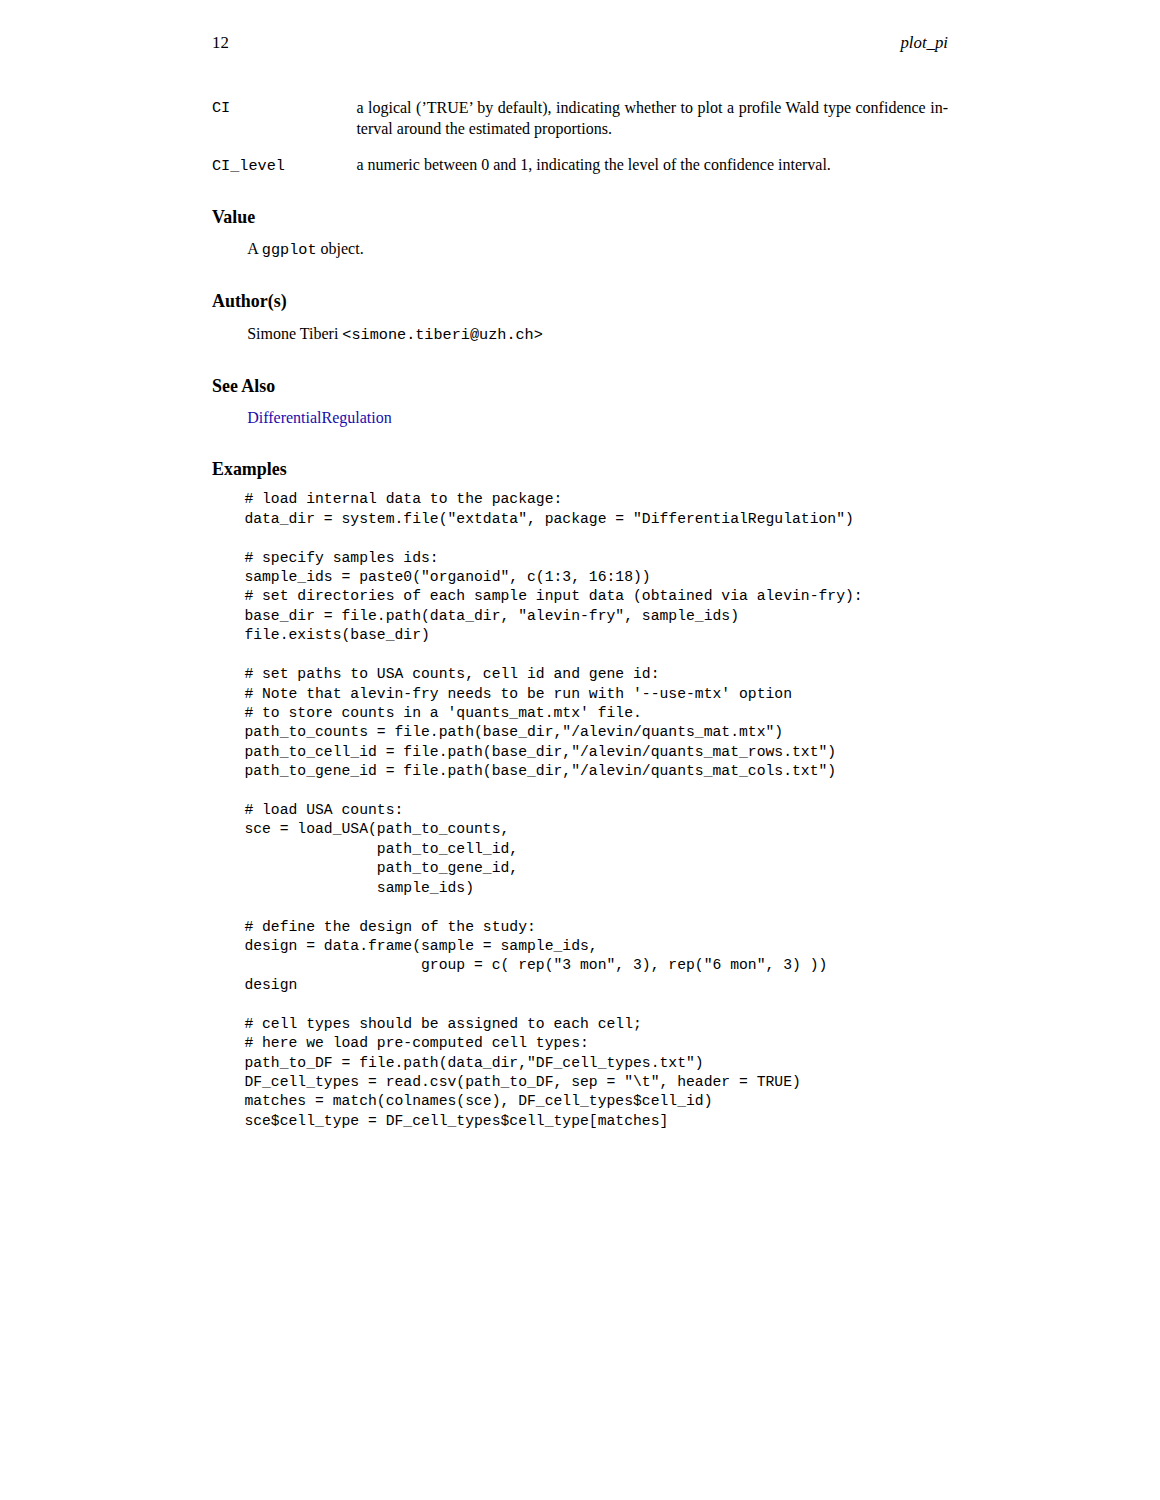12 plot_pi
CI
a logical (’TRUE’ by default), indicating whether to plot a profile Wald type confidence interval around the estimated proportions.
CI_level
a numeric between 0 and 1, indicating the level of the confidence interval.
Value
A ggplot object.
Author(s)
Simone Tiberi <simone.tiberi@uzh.ch>
See Also
DifferentialRegulation
Examples
# load internal data to the package:
data_dir = system.file("extdata", package = "DifferentialRegulation")

# specify samples ids:
sample_ids = paste0("organoid", c(1:3, 16:18))
# set directories of each sample input data (obtained via alevin-fry):
base_dir = file.path(data_dir, "alevin-fry", sample_ids)
file.exists(base_dir)

# set paths to USA counts, cell id and gene id:
# Note that alevin-fry needs to be run with '--use-mtx' option
# to store counts in a 'quants_mat.mtx' file.
path_to_counts = file.path(base_dir,"/alevin/quants_mat.mtx")
path_to_cell_id = file.path(base_dir,"/alevin/quants_mat_rows.txt")
path_to_gene_id = file.path(base_dir,"/alevin/quants_mat_cols.txt")

# load USA counts:
sce = load_USA(path_to_counts,
               path_to_cell_id,
               path_to_gene_id,
               sample_ids)

# define the design of the study:
design = data.frame(sample = sample_ids,
                    group = c( rep("3 mon", 3), rep("6 mon", 3) ))
design

# cell types should be assigned to each cell;
# here we load pre-computed cell types:
path_to_DF = file.path(data_dir,"DF_cell_types.txt")
DF_cell_types = read.csv(path_to_DF, sep = "\t", header = TRUE)
matches = match(colnames(sce), DF_cell_types$cell_id)
sce$cell_type = DF_cell_types$cell_type[matches]